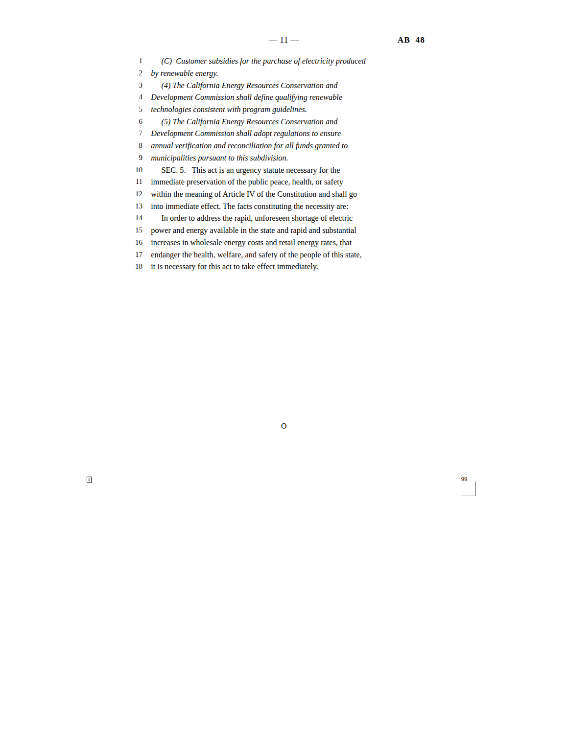— 11 — AB 48
(C) Customer subsidies for the purchase of electricity produced
by renewable energy.
(4) The California Energy Resources Conservation and
Development Commission shall define qualifying renewable
technologies consistent with program guidelines.
(5) The California Energy Resources Conservation and
Development Commission shall adopt regulations to ensure
annual verification and reconciliation for all funds granted to
municipalities pursuant to this subdivision.
SEC. 5. This act is an urgency statute necessary for the
immediate preservation of the public peace, health, or safety
within the meaning of Article IV of the Constitution and shall go
into immediate effect. The facts constituting the necessity are:
In order to address the rapid, unforeseen shortage of electric
power and energy available in the state and rapid and substantial
increases in wholesale energy costs and retail energy rates, that
endanger the health, welfare, and safety of the people of this state,
it is necessary for this act to take effect immediately.
O
1 99